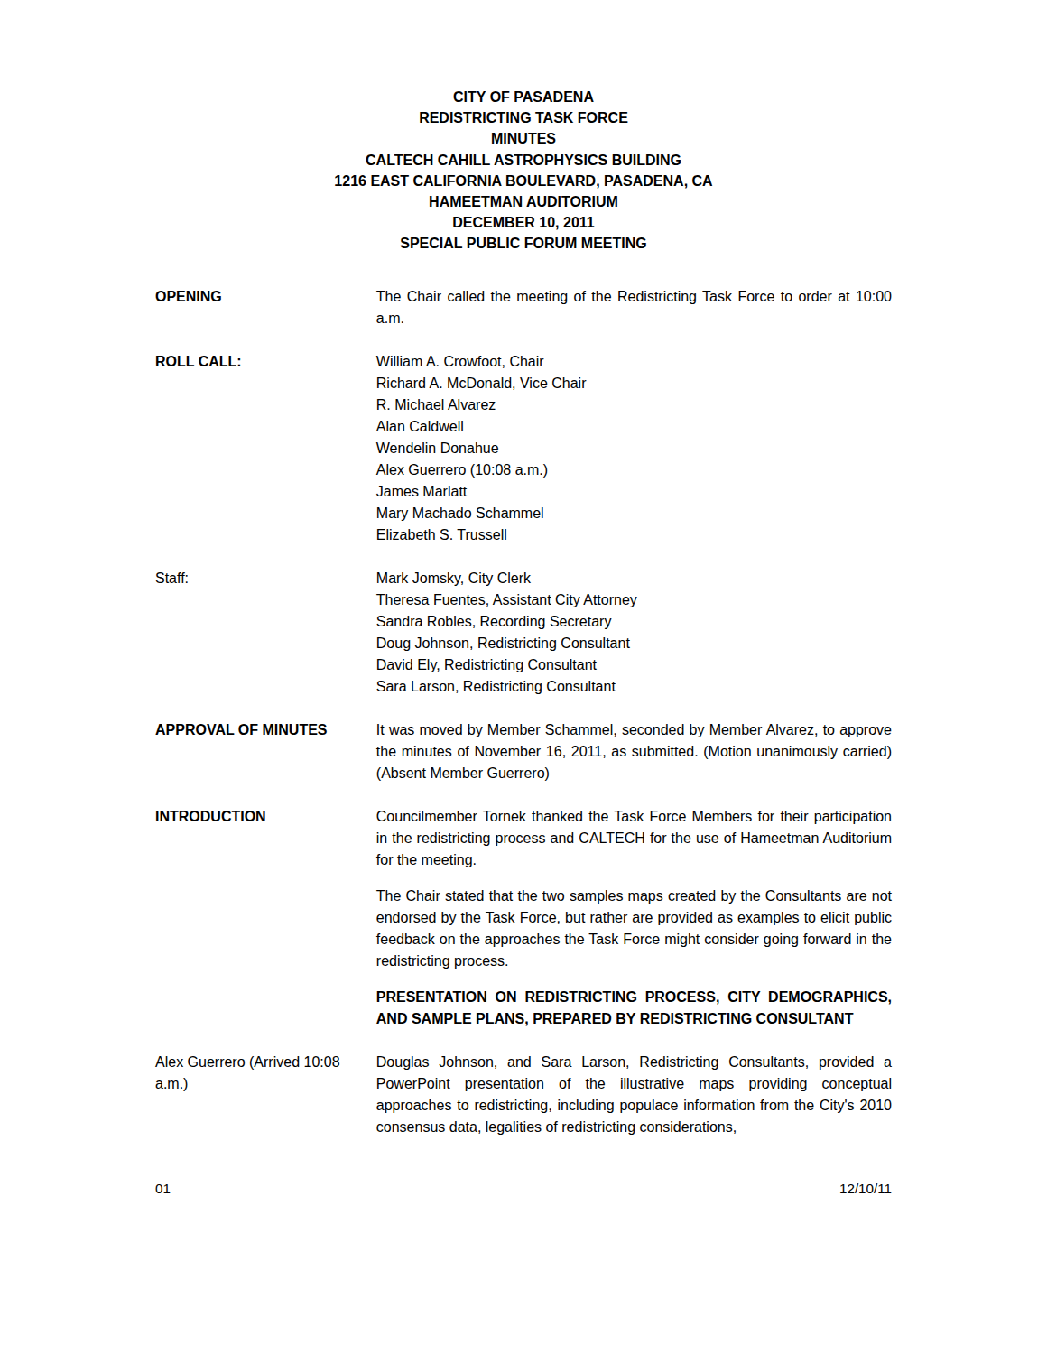CITY OF PASADENA
REDISTRICTING TASK FORCE
MINUTES
CALTECH CAHILL ASTROPHYSICS BUILDING
1216 EAST CALIFORNIA BOULEVARD, PASADENA, CA
HAMEETMAN AUDITORIUM
DECEMBER 10, 2011
SPECIAL PUBLIC FORUM MEETING
OPENING
The Chair called the meeting of the Redistricting Task Force to order at 10:00 a.m.
ROLL CALL:
William A. Crowfoot, Chair
Richard A. McDonald, Vice Chair
R. Michael Alvarez
Alan Caldwell
Wendelin Donahue
Alex Guerrero (10:08 a.m.)
James Marlatt
Mary Machado Schammel
Elizabeth S. Trussell
Staff:
Mark Jomsky, City Clerk
Theresa Fuentes, Assistant City Attorney
Sandra Robles, Recording Secretary
Doug Johnson, Redistricting Consultant
David Ely, Redistricting Consultant
Sara Larson, Redistricting Consultant
APPROVAL OF MINUTES
It was moved by Member Schammel, seconded by Member Alvarez, to approve the minutes of November 16, 2011, as submitted. (Motion unanimously carried) (Absent Member Guerrero)
INTRODUCTION
Councilmember Tornek thanked the Task Force Members for their participation in the redistricting process and CALTECH for the use of Hameetman Auditorium for the meeting.
The Chair stated that the two samples maps created by the Consultants are not endorsed by the Task Force, but rather are provided as examples to elicit public feedback on the approaches the Task Force might consider going forward in the redistricting process.
PRESENTATION ON REDISTRICTING PROCESS, CITY DEMOGRAPHICS, AND SAMPLE PLANS, PREPARED BY REDISTRICTING CONSULTANT
Alex Guerrero (Arrived 10:08 a.m.)
Douglas Johnson, and Sara Larson, Redistricting Consultants, provided a PowerPoint presentation of the illustrative maps providing conceptual approaches to redistricting, including populace information from the City's 2010 consensus data, legalities of redistricting considerations,
01 12/10/11